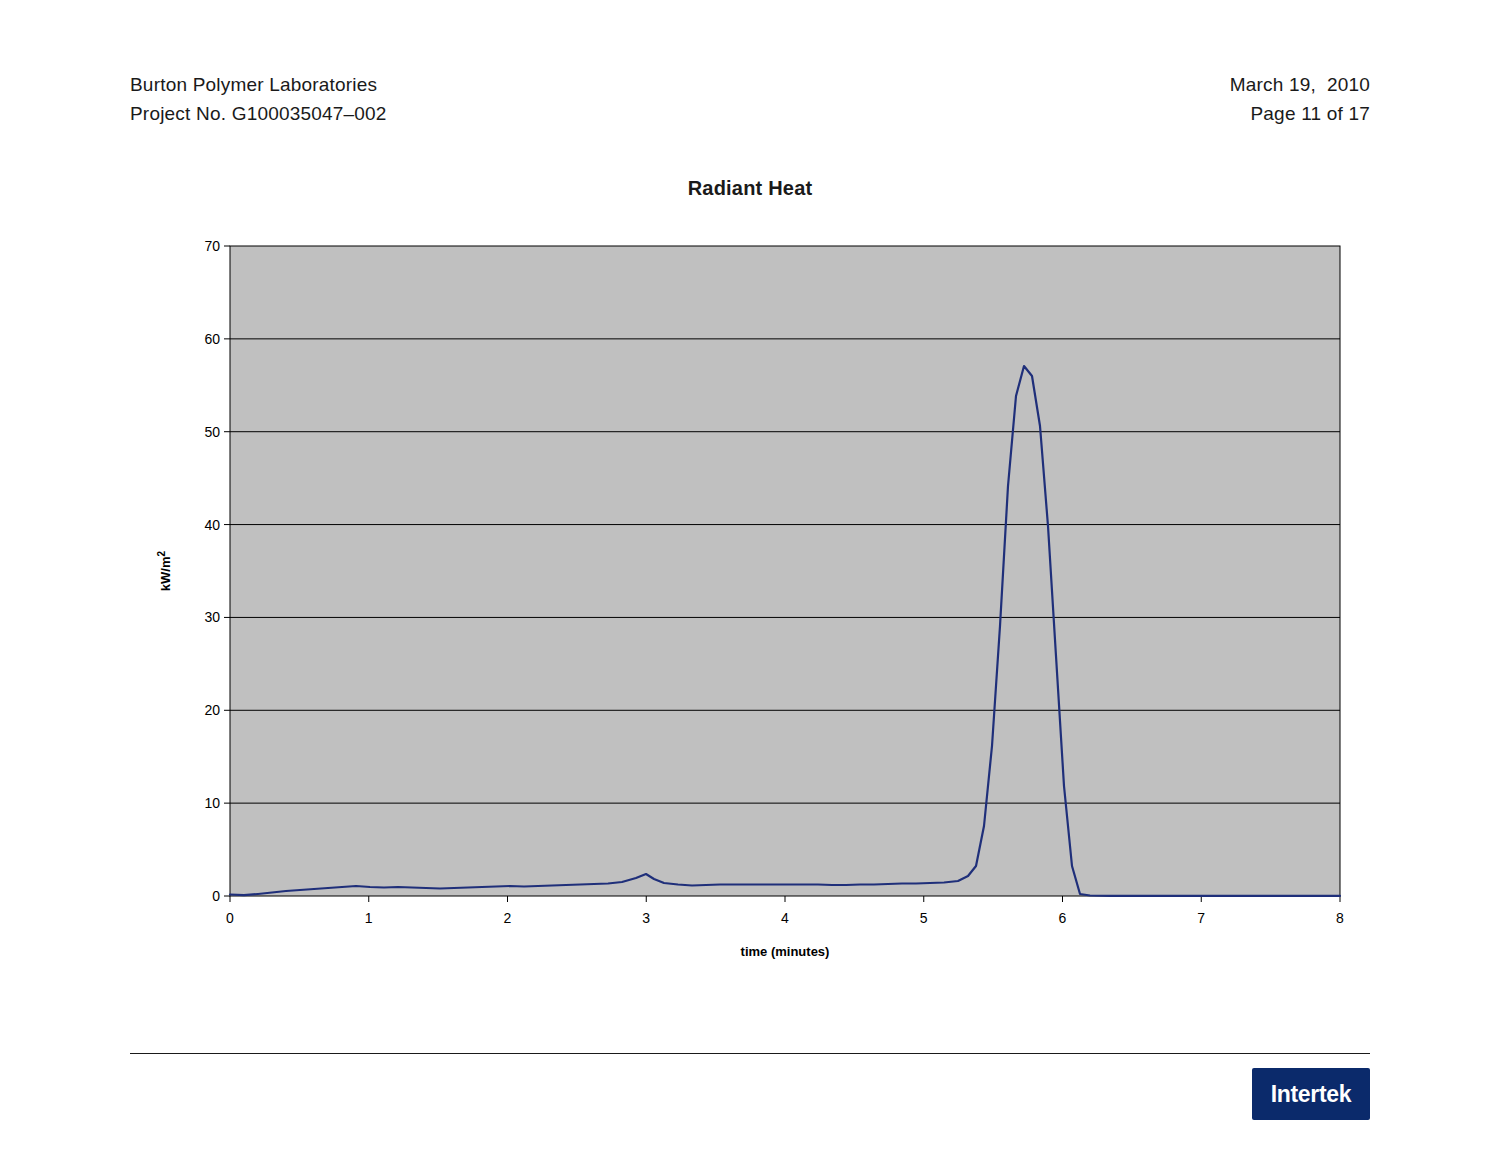Burton Polymer Laboratories
Project No. G100035047–002
March 19, 2010
Page 11 of 17
Radiant Heat
0 10 20 30 40 50 60 70 0 1 2 3 4 5 6 7 8 time (minutes) kW/m2
Intertek